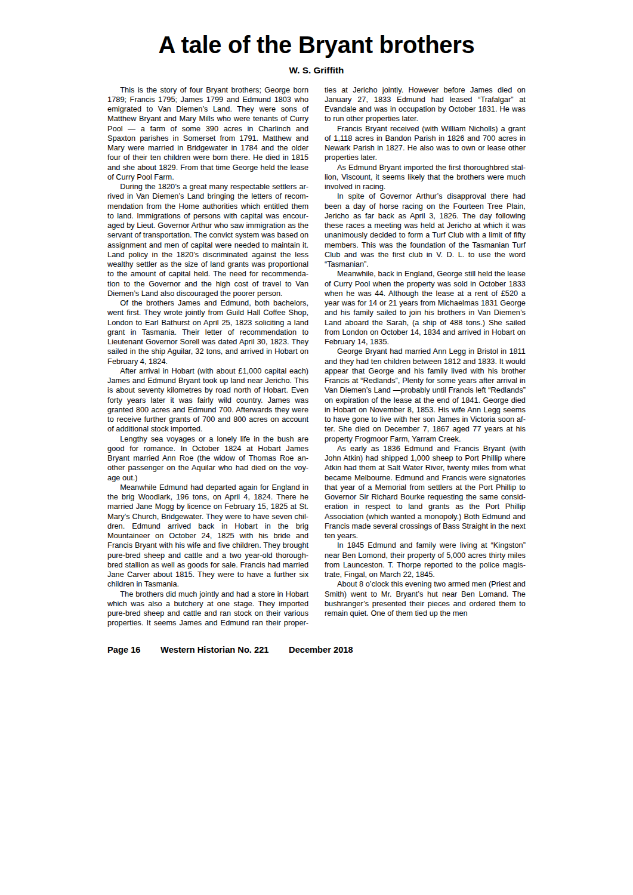A tale of the Bryant brothers
W. S. Griffith
This is the story of four Bryant brothers; George born 1789; Francis 1795; James 1799 and Edmund 1803 who emigrated to Van Diemen’s Land. They were sons of Matthew Bryant and Mary Mills who were tenants of Curry Pool — a farm of some 390 acres in Charlinch and Spaxton parishes in Somerset from 1791. Matthew and Mary were married in Bridgewater in 1784 and the older four of their ten children were born there. He died in 1815 and she about 1829. From that time George held the lease of Curry Pool Farm.
During the 1820’s a great many respectable settlers arrived in Van Diemen’s Land bringing the letters of recommendation from the Home authorities which entitled them to land. Immigrations of persons with capital was encouraged by Lieut. Governor Arthur who saw immigration as the servant of transportation. The convict system was based on assignment and men of capital were needed to maintain it. Land policy in the 1820’s discriminated against the less wealthy settler as the size of land grants was proportional to the amount of capital held. The need for recommendation to the Governor and the high cost of travel to Van Diemen’s Land also discouraged the poorer person.
Of the brothers James and Edmund, both bachelors, went first. They wrote jointly from Guild Hall Coffee Shop, London to Earl Bathurst on April 25, 1823 soliciting a land grant in Tasmania. Their letter of recommendation to Lieutenant Governor Sorell was dated April 30, 1823. They sailed in the ship Aguilar, 32 tons, and arrived in Hobart on February 4, 1824.
After arrival in Hobart (with about £1,000 capital each) James and Edmund Bryant took up land near Jericho. This is about seventy kilometres by road north of Hobart. Even forty years later it was fairly wild country. James was granted 800 acres and Edmund 700. Afterwards they were to receive further grants of 700 and 800 acres on account of additional stock imported.
Lengthy sea voyages or a lonely life in the bush are good for romance. In October 1824 at Hobart James Bryant married Ann Roe (the widow of Thomas Roe another passenger on the Aquilar who had died on the voyage out.)
Meanwhile Edmund had departed again for England in the brig Woodlark, 196 tons, on April 4, 1824. There he married Jane Mogg by licence on February 15, 1825 at St. Mary’s Church, Bridgewater. They were to have seven children. Edmund arrived back in Hobart in the brig Mountaineer on October 24, 1825 with his bride and Francis Bryant with his wife and five children. They brought pure-bred sheep and cattle and a two year-old thoroughbred stallion as well as goods for sale. Francis had married Jane Carver about 1815. They were to have a further six children in Tasmania.
The brothers did much jointly and had a store in Hobart which was also a butchery at one stage. They imported pure-bred sheep and cattle and ran stock on their various properties. It seems James and Edmund ran their properties at Jericho jointly. However before James died on January 27, 1833 Edmund had leased “Trafalgar” at Evandale and was in occupation by October 1831. He was to run other properties later.
Francis Bryant received (with William Nicholls) a grant of 1,118 acres in Bandon Parish in 1826 and 700 acres in Newark Parish in 1827. He also was to own or lease other properties later.
As Edmund Bryant imported the first thoroughbred stallion, Viscount, it seems likely that the brothers were much involved in racing.
In spite of Governor Arthur’s disapproval there had been a day of horse racing on the Fourteen Tree Plain, Jericho as far back as April 3, 1826. The day following these races a meeting was held at Jericho at which it was unanimously decided to form a Turf Club with a limit of fifty members. This was the foundation of the Tasmanian Turf Club and was the first club in V. D. L. to use the word “Tasmanian”.
Meanwhile, back in England, George still held the lease of Curry Pool when the property was sold in October 1833 when he was 44. Although the lease at a rent of £520 a year was for 14 or 21 years from Michaelmas 1831 George and his family sailed to join his brothers in Van Diemen’s Land aboard the Sarah, (a ship of 488 tons.) She sailed from London on October 14, 1834 and arrived in Hobart on February 14, 1835.
George Bryant had married Ann Legg in Bristol in 1811 and they had ten children between 1812 and 1833. It would appear that George and his family lived with his brother Francis at “Redlands”, Plenty for some years after arrival in Van Diemen’s Land —probably until Francis left “Redlands” on expiration of the lease at the end of 1841. George died in Hobart on November 8, 1853. His wife Ann Legg seems to have gone to live with her son James in Victoria soon after. She died on December 7, 1867 aged 77 years at his property Frogmoor Farm, Yarram Creek.
As early as 1836 Edmund and Francis Bryant (with John Atkin) had shipped 1,000 sheep to Port Phillip where Atkin had them at Salt Water River, twenty miles from what became Melbourne. Edmund and Francis were signatories that year of a Memorial from settlers at the Port Phillip to Governor Sir Richard Bourke requesting the same consideration in respect to land grants as the Port Phillip Association (which wanted a monopoly.) Both Edmund and Francis made several crossings of Bass Straight in the next ten years.
In 1845 Edmund and family were living at “Kingston” near Ben Lomond, their property of 5,000 acres thirty miles from Launceston. T. Thorpe reported to the police magistrate, Fingal, on March 22, 1845.
About 8 o’clock this evening two armed men (Priest and Smith) went to Mr. Bryant’s hut near Ben Lomand. The bushranger’s presented their pieces and ordered them to remain quiet. One of them tied up the men
Page 16 Western Historian No. 221 December 2018